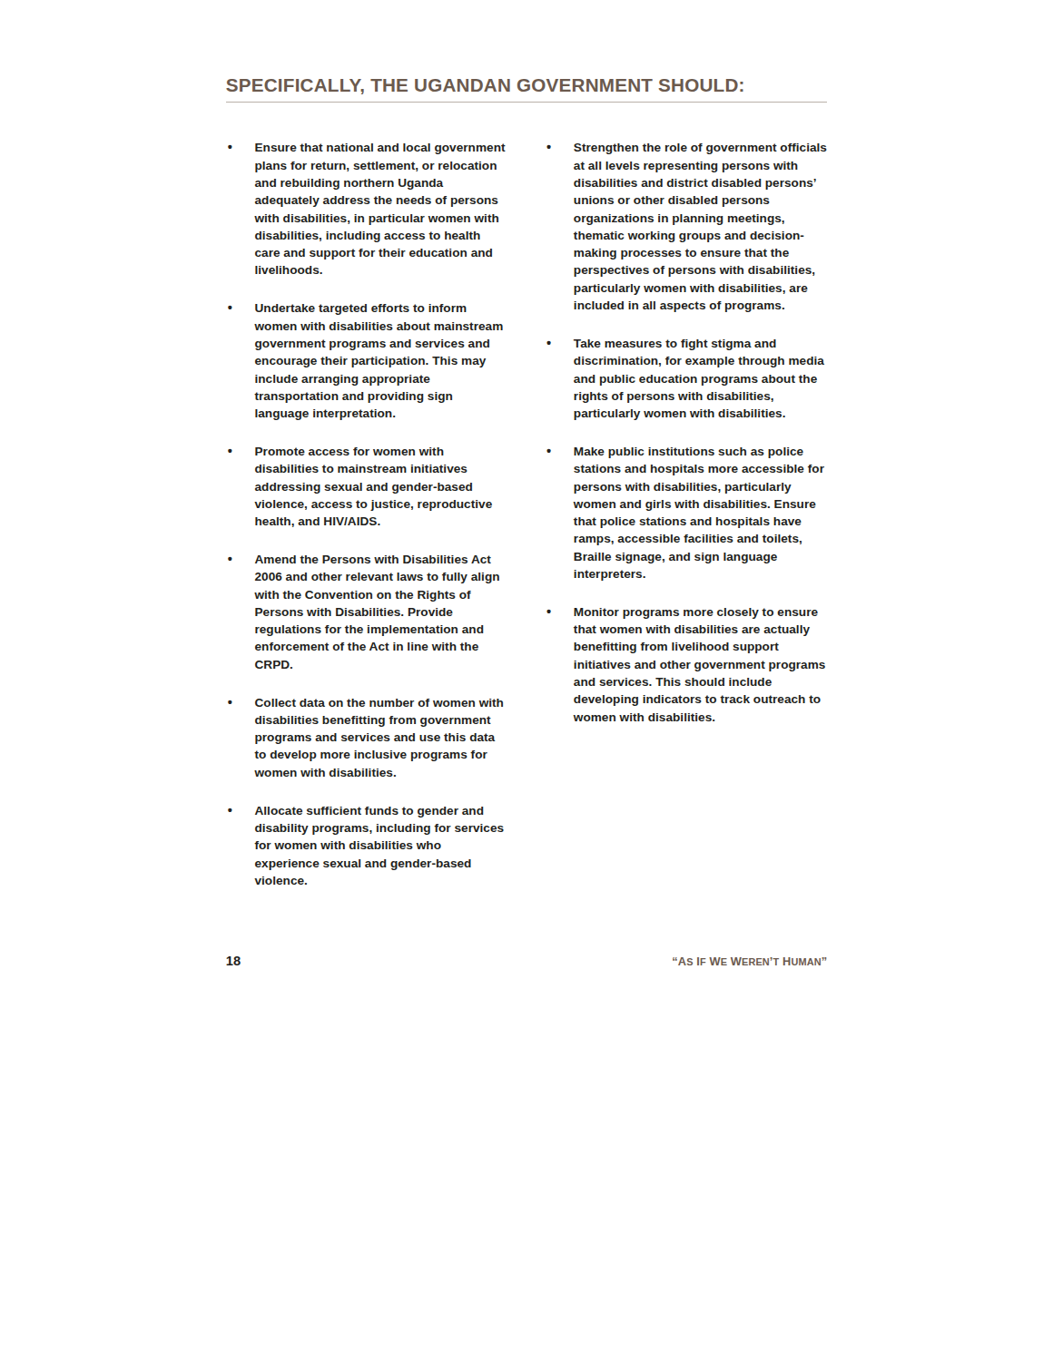Specifically, the Ugandan Government Should:
Ensure that national and local government plans for return, settlement, or relocation and rebuilding northern Uganda adequately address the needs of persons with disabilities, in particular women with disabilities, including access to health care and support for their education and livelihoods.
Undertake targeted efforts to inform women with disabilities about mainstream government programs and services and encourage their participation. This may include arranging appropriate transportation and providing sign language interpretation.
Promote access for women with disabilities to mainstream initiatives addressing sexual and gender-based violence, access to justice, reproductive health, and HIV/AIDS.
Amend the Persons with Disabilities Act 2006 and other relevant laws to fully align with the Convention on the Rights of Persons with Disabilities. Provide regulations for the implementation and enforcement of the Act in line with the CRPD.
Collect data on the number of women with disabilities benefitting from government programs and services and use this data to develop more inclusive programs for women with disabilities.
Allocate sufficient funds to gender and disability programs, including for services for women with disabilities who experience sexual and gender-based violence.
Strengthen the role of government officials at all levels representing persons with disabilities and district disabled persons’ unions or other disabled persons organizations in planning meetings, thematic working groups and decision-making processes to ensure that the perspectives of persons with disabilities, particularly women with disabilities, are included in all aspects of programs.
Take measures to fight stigma and discrimination, for example through media and public education programs about the rights of persons with disabilities, particularly women with disabilities.
Make public institutions such as police stations and hospitals more accessible for persons with disabilities, particularly women and girls with disabilities. Ensure that police stations and hospitals have ramps, accessible facilities and toilets, Braille signage, and sign language interpreters.
Monitor programs more closely to ensure that women with disabilities are actually benefitting from livelihood support initiatives and other government programs and services. This should include developing indicators to track outreach to women with disabilities.
18
“AS IF WE WEREN’T HUMAN”